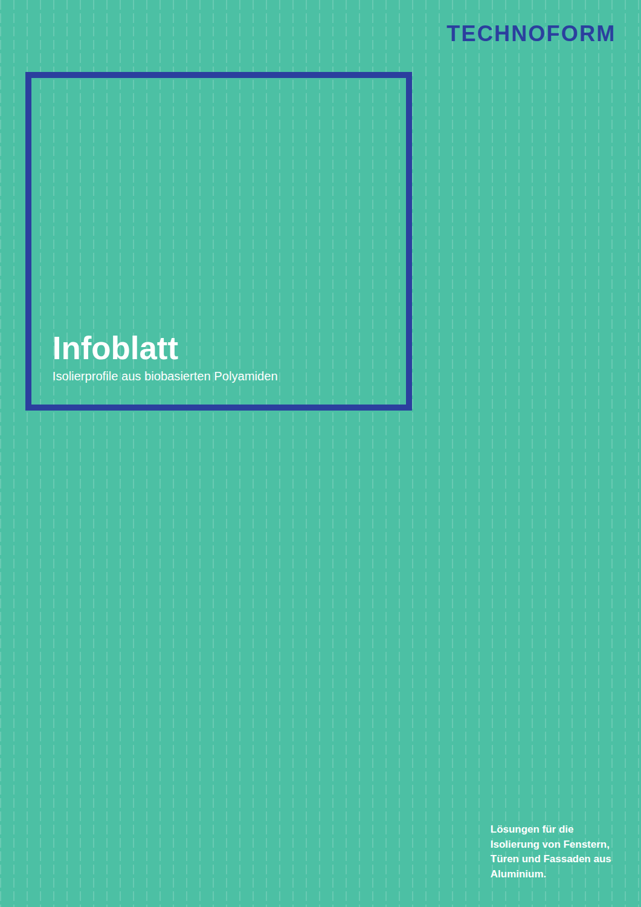Technoform
Infoblatt
Isolierprofile aus biobasierten Polyamiden
Lösungen für die Isolierung von Fenstern, Türen und Fassaden aus Aluminium.